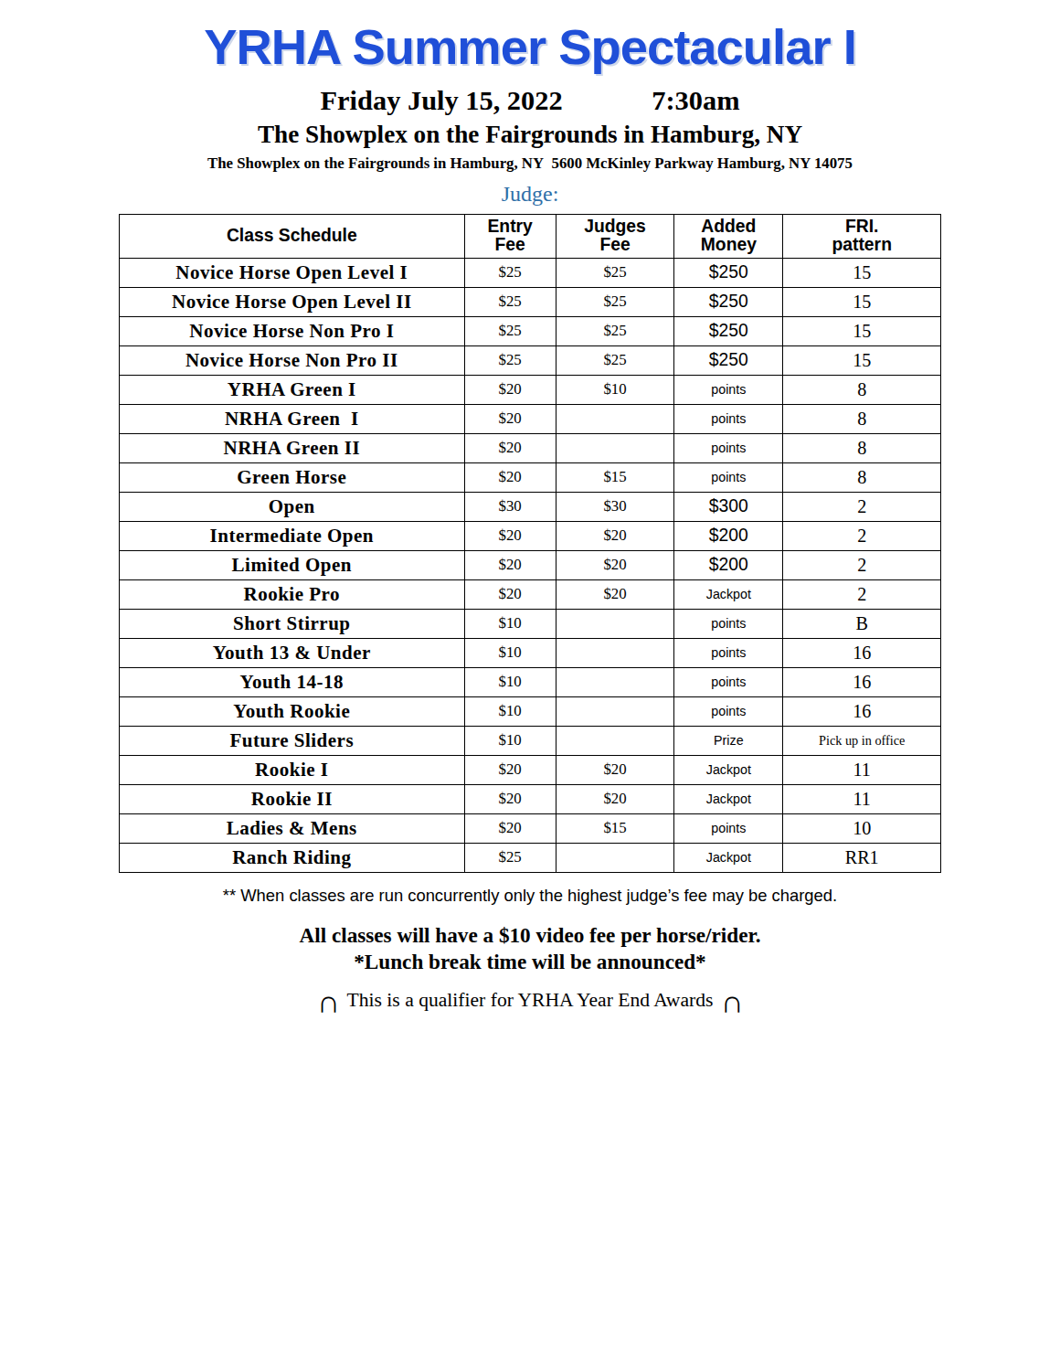YRHA Summer Spectacular I
Friday July 15, 2022 7:30am
The Showplex on the Fairgrounds in Hamburg, NY
The Showplex on the Fairgrounds in Hamburg, NY 5600 McKinley Parkway Hamburg, NY 14075
Judge:
| Class Schedule | Entry Fee | Judges Fee | Added Money | FRI. pattern |
| --- | --- | --- | --- | --- |
| Novice Horse Open Level I | $25 | $25 | $250 | 15 |
| Novice Horse Open Level II | $25 | $25 | $250 | 15 |
| Novice Horse Non Pro I | $25 | $25 | $250 | 15 |
| Novice Horse Non Pro II | $25 | $25 | $250 | 15 |
| YRHA Green I | $20 | $10 | points | 8 |
| NRHA Green I | $20 | | points | 8 |
| NRHA Green II | $20 | | points | 8 |
| Green Horse | $20 | $15 | points | 8 |
| Open | $30 | $30 | $300 | 2 |
| Intermediate Open | $20 | $20 | $200 | 2 |
| Limited Open | $20 | $20 | $200 | 2 |
| Rookie Pro | $20 | $20 | Jackpot | 2 |
| Short Stirrup | $10 | | points | B |
| Youth 13 & Under | $10 | | points | 16 |
| Youth 14-18 | $10 | | points | 16 |
| Youth Rookie | $10 | | points | 16 |
| Future Sliders | $10 | | Prize | Pick up in office |
| Rookie I | $20 | $20 | Jackpot | 11 |
| Rookie II | $20 | $20 | Jackpot | 11 |
| Ladies & Mens | $20 | $15 | points | 10 |
| Ranch Riding | $25 | | Jackpot | RR1 |
** When classes are run concurrently only the highest judge’s fee may be charged.
All classes will have a $10 video fee per horse/rider.
*Lunch break time will be announced*
∩This is a qualifier for YRHA Year End Awards∩